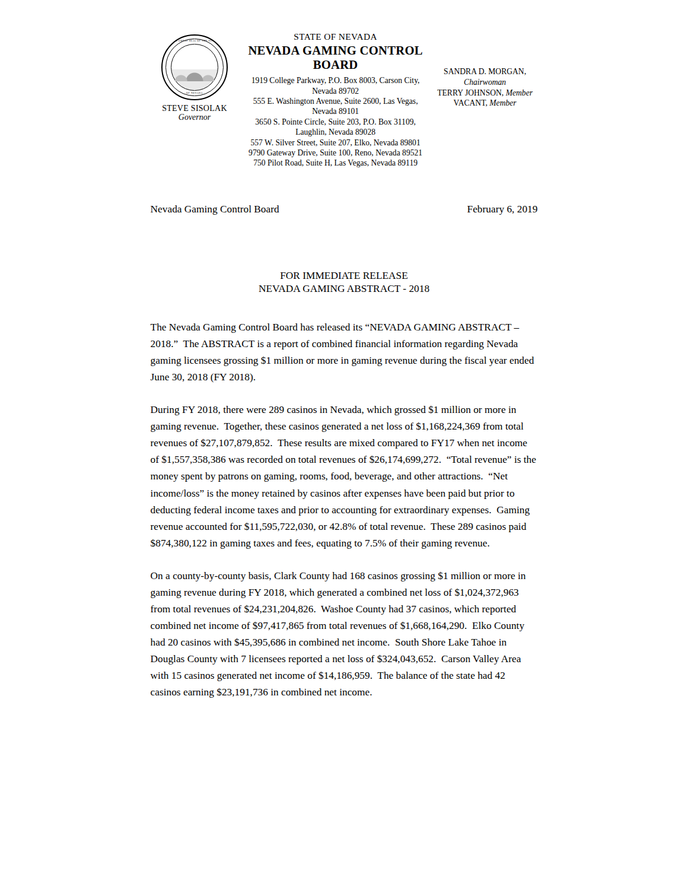The Great Seal of the State
of Nevada
STEVE SISOLAK
Governor
STATE OF NEVADA
NEVADA GAMING CONTROL BOARD
1919 College Parkway, P.O. Box 8003, Carson City, Nevada 89702
555 E. Washington Avenue, Suite 2600, Las Vegas, Nevada 89101
3650 S. Pointe Circle, Suite 203, P.O. Box 31109, Laughlin, Nevada 89028
557 W. Silver Street, Suite 207, Elko, Nevada 89801
9790 Gateway Drive, Suite 100, Reno, Nevada 89521
750 Pilot Road, Suite H, Las Vegas, Nevada 89119
SANDRA D. MORGAN, Chairwoman
TERRY JOHNSON, Member
VACANT, Member
Nevada Gaming Control Board February 6, 2019
FOR IMMEDIATE RELEASE
NEVADA GAMING ABSTRACT - 2018
The Nevada Gaming Control Board has released its “NEVADA GAMING ABSTRACT – 2018.” The ABSTRACT is a report of combined financial information regarding Nevada gaming licensees grossing $1 million or more in gaming revenue during the fiscal year ended June 30, 2018 (FY 2018).
During FY 2018, there were 289 casinos in Nevada, which grossed $1 million or more in gaming revenue. Together, these casinos generated a net loss of $1,168,224,369 from total revenues of $27,107,879,852. These results are mixed compared to FY17 when net income of $1,557,358,386 was recorded on total revenues of $26,174,699,272. “Total revenue” is the money spent by patrons on gaming, rooms, food, beverage, and other attractions. “Net income/loss” is the money retained by casinos after expenses have been paid but prior to deducting federal income taxes and prior to accounting for extraordinary expenses. Gaming revenue accounted for $11,595,722,030, or 42.8% of total revenue. These 289 casinos paid $874,380,122 in gaming taxes and fees, equating to 7.5% of their gaming revenue.
On a county-by-county basis, Clark County had 168 casinos grossing $1 million or more in gaming revenue during FY 2018, which generated a combined net loss of $1,024,372,963 from total revenues of $24,231,204,826. Washoe County had 37 casinos, which reported combined net income of $97,417,865 from total revenues of $1,668,164,290. Elko County had 20 casinos with $45,395,686 in combined net income. South Shore Lake Tahoe in Douglas County with 7 licensees reported a net loss of $324,043,652. Carson Valley Area with 15 casinos generated net income of $14,186,959. The balance of the state had 42 casinos earning $23,191,736 in combined net income.